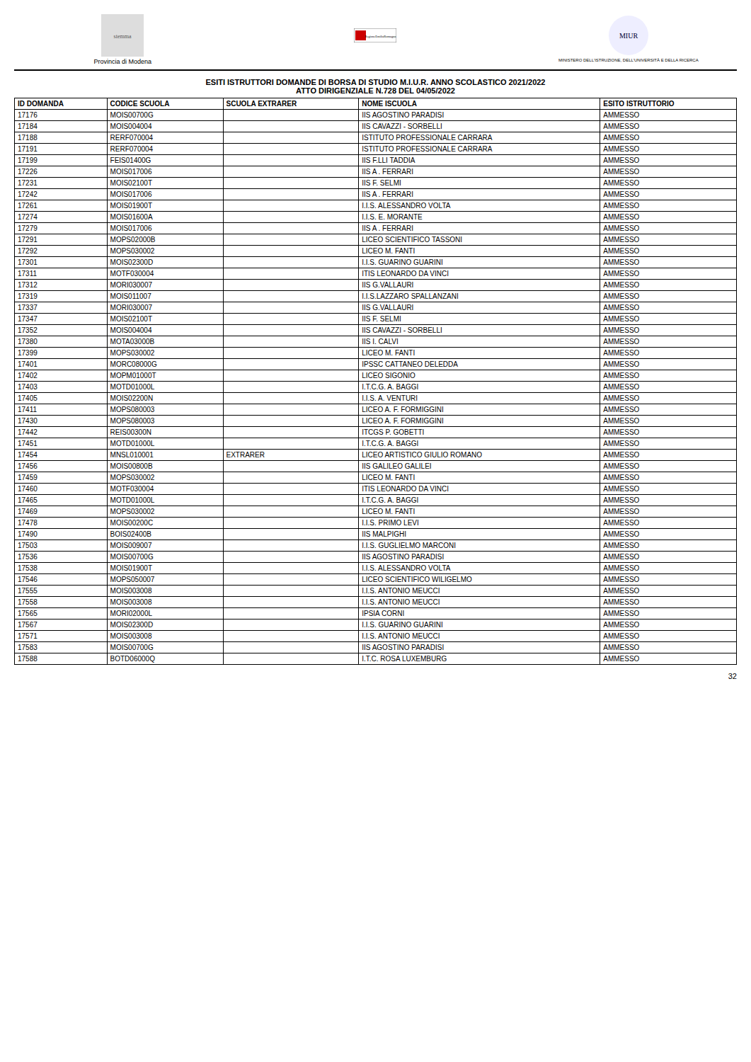Provincia di Modena
MINISTERO DELL'ISTRUZIONE, DELL'UNIVERSITÀ E DELLA RICERCA
ESITI ISTRUTTORI DOMANDE DI BORSA DI STUDIO M.I.U.R. ANNO SCOLASTICO 2021/2022
ATTO DIRIGENZIALE N.728 DEL 04/05/2022
| ID DOMANDA | CODICE SCUOLA | SCUOLA EXTRARER | NOME ISCUOLA | ESITO ISTRUTTORIO |
| --- | --- | --- | --- | --- |
| 17176 | MOIS00700G | | IIS AGOSTINO PARADISI | AMMESSO |
| 17184 | MOIS004004 | | IIS CAVAZZI - SORBELLI | AMMESSO |
| 17188 | RERF070004 | | ISTITUTO PROFESSIONALE CARRARA | AMMESSO |
| 17191 | RERF070004 | | ISTITUTO PROFESSIONALE CARRARA | AMMESSO |
| 17199 | FEIS01400G | | IIS F.LLI TADDIA | AMMESSO |
| 17226 | MOIS017006 | | IIS A . FERRARI | AMMESSO |
| 17231 | MOIS02100T | | IIS F. SELMI | AMMESSO |
| 17242 | MOIS017006 | | IIS A . FERRARI | AMMESSO |
| 17261 | MOIS01900T | | I.I.S. ALESSANDRO VOLTA | AMMESSO |
| 17274 | MOIS01600A | | I.I.S. E. MORANTE | AMMESSO |
| 17279 | MOIS017006 | | IIS A . FERRARI | AMMESSO |
| 17291 | MOPS02000B | | LICEO SCIENTIFICO TASSONI | AMMESSO |
| 17292 | MOPS030002 | | LICEO M. FANTI | AMMESSO |
| 17301 | MOIS02300D | | I.I.S. GUARINO GUARINI | AMMESSO |
| 17311 | MOTF030004 | | ITIS LEONARDO DA VINCI | AMMESSO |
| 17312 | MORI030007 | | IIS G.VALLAURI | AMMESSO |
| 17319 | MOIS011007 | | I.I.S.LAZZARO SPALLANZANI | AMMESSO |
| 17337 | MORI030007 | | IIS G.VALLAURI | AMMESSO |
| 17347 | MOIS02100T | | IIS F. SELMI | AMMESSO |
| 17352 | MOIS004004 | | IIS CAVAZZI - SORBELLI | AMMESSO |
| 17380 | MOTA03000B | | IIS I. CALVI | AMMESSO |
| 17399 | MOPS030002 | | LICEO M. FANTI | AMMESSO |
| 17401 | MORC08000G | | IPSSC CATTANEO DELEDDA | AMMESSO |
| 17402 | MOPM01000T | | LICEO SIGONIO | AMMESSO |
| 17403 | MOTD01000L | | I.T.C.G. A. BAGGI | AMMESSO |
| 17405 | MOIS02200N | | I.I.S. A. VENTURI | AMMESSO |
| 17411 | MOPS080003 | | LICEO A. F. FORMIGGINI | AMMESSO |
| 17430 | MOPS080003 | | LICEO A. F. FORMIGGINI | AMMESSO |
| 17442 | REIS00300N | | ITCGS P. GOBETTI | AMMESSO |
| 17451 | MOTD01000L | | I.T.C.G. A. BAGGI | AMMESSO |
| 17454 | MNSL010001 | EXTRARER | LICEO ARTISTICO GIULIO ROMANO | AMMESSO |
| 17456 | MOIS00800B | | IIS GALILEO GALILEI | AMMESSO |
| 17459 | MOPS030002 | | LICEO M. FANTI | AMMESSO |
| 17460 | MOTF030004 | | ITIS LEONARDO DA VINCI | AMMESSO |
| 17465 | MOTD01000L | | I.T.C.G. A. BAGGI | AMMESSO |
| 17469 | MOPS030002 | | LICEO M. FANTI | AMMESSO |
| 17478 | MOIS00200C | | I.I.S. PRIMO LEVI | AMMESSO |
| 17490 | BOIS02400B | | IIS MALPIGHI | AMMESSO |
| 17503 | MOIS009007 | | I.I.S. GUGLIELMO MARCONI | AMMESSO |
| 17536 | MOIS00700G | | IIS AGOSTINO PARADISI | AMMESSO |
| 17538 | MOIS01900T | | I.I.S. ALESSANDRO VOLTA | AMMESSO |
| 17546 | MOPS050007 | | LICEO SCIENTIFICO WILIGELMO | AMMESSO |
| 17555 | MOIS003008 | | I.I.S. ANTONIO MEUCCI | AMMESSO |
| 17558 | MOIS003008 | | I.I.S. ANTONIO MEUCCI | AMMESSO |
| 17565 | MORI02000L | | IPSIA CORNI | AMMESSO |
| 17567 | MOIS02300D | | I.I.S. GUARINO GUARINI | AMMESSO |
| 17571 | MOIS003008 | | I.I.S. ANTONIO MEUCCI | AMMESSO |
| 17583 | MOIS00700G | | IIS AGOSTINO PARADISI | AMMESSO |
| 17588 | BOTD06000Q | | I.T.C. ROSA LUXEMBURG | AMMESSO |
32